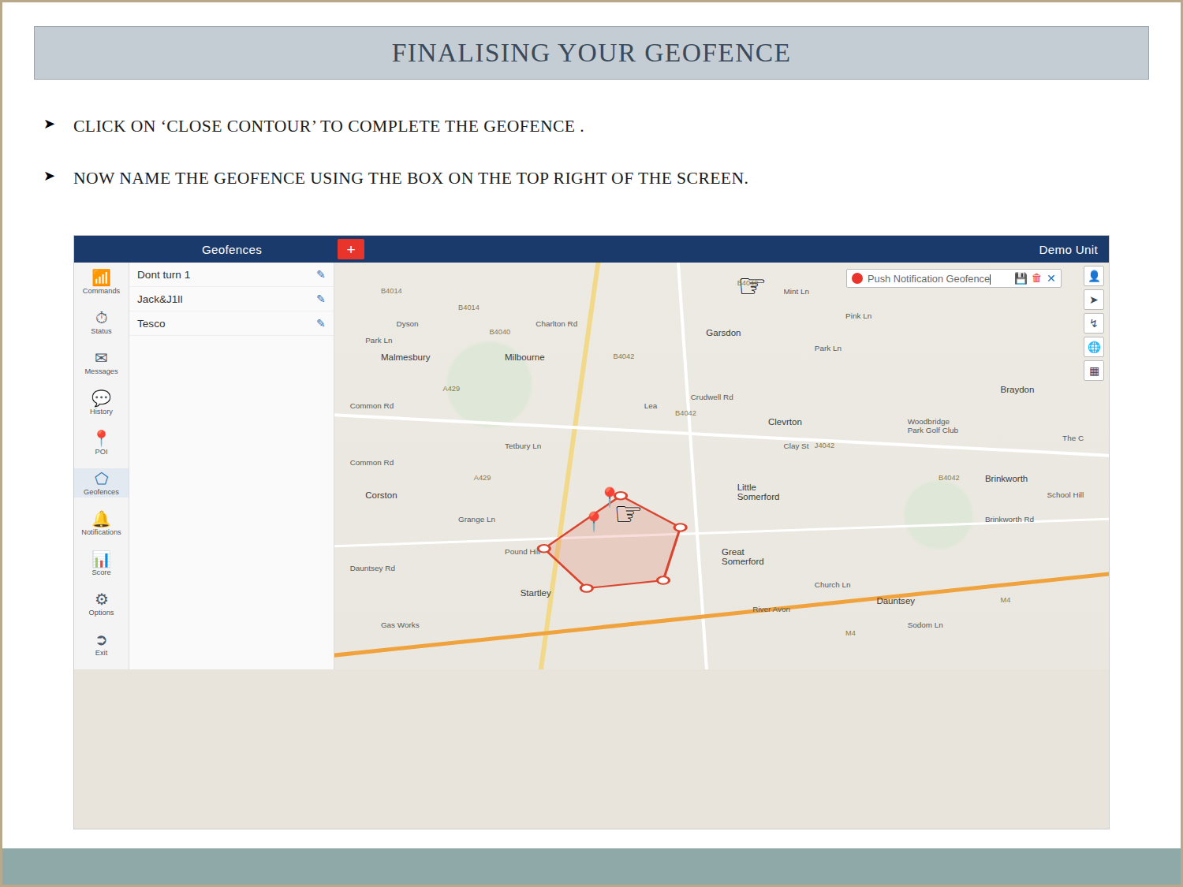Finalising Your Geofence
Click on ‘Close Contour’ to complete the geofence .
Now name the geofence using the box on the top right of the screen.
Geofences
+
Demo Unit
📶Commands
⏱Status
✉Messages
💬History
📍POI
⬠Geofences
🔔Notifications
📊Score
⚙Options
➲Exit
Dont turn 1✎
Jack&J1ll✎
Tesco✎
B4014 B4014 B4040 B4040 B4042 B4042 J4042 B4042 A429 A429 M4 M4 Dyson Charlton Rd Park Ln Malmesbury Milbourne Garsdon Park Ln Pink Ln Mint Ln Common Rd Lea Crudwell Rd Clevrton Braydon Woodbridge
Park Golf Club The C Common Rd Corston Little
Somerford Brinkworth School Hill Clay St Tetbury Ln Grange Ln Pound Hill Great
Somerford Startley Church Ln Dauntsey River Avon Sodom Ln Brinkworth Rd Dauntsey Rd Gas Works
📍 📍
Push Notification Geofence 💾 🗑 ✕
👤
➤
↯
🌐
▦
☞ ☞